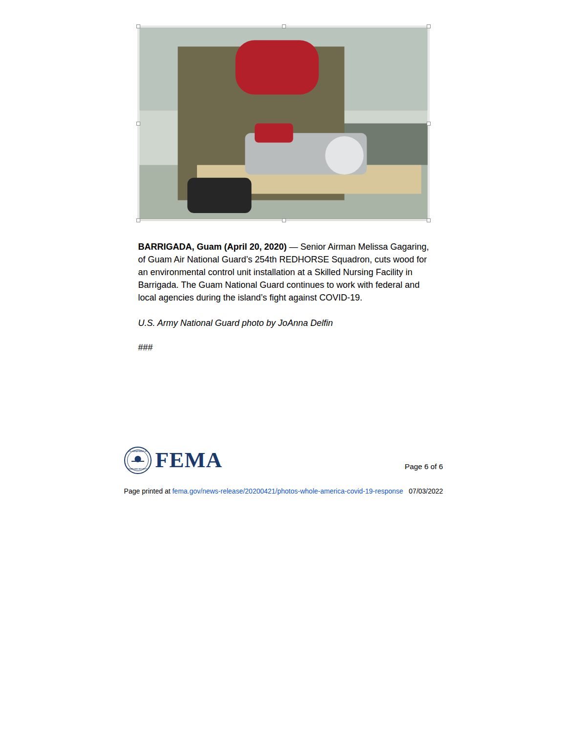BARRIGADA, Guam (April 20, 2020) — Senior Airman Melissa Gagaring, of Guam Air National Guard’s 254th REDHORSE Squadron, cuts wood for an environmental control unit installation at a Skilled Nursing Facility in Barrigada. The Guam National Guard continues to work with federal and local agencies during the island’s fight against COVID-19.
U.S. Army National Guard photo by JoAnna Delfin
###
U.S. Department of
Homeland Security
FEMA
Page 6 of 6
Page printed at fema.gov/news-release/20200421/photos-whole-america-covid-19-response
07/03/2022